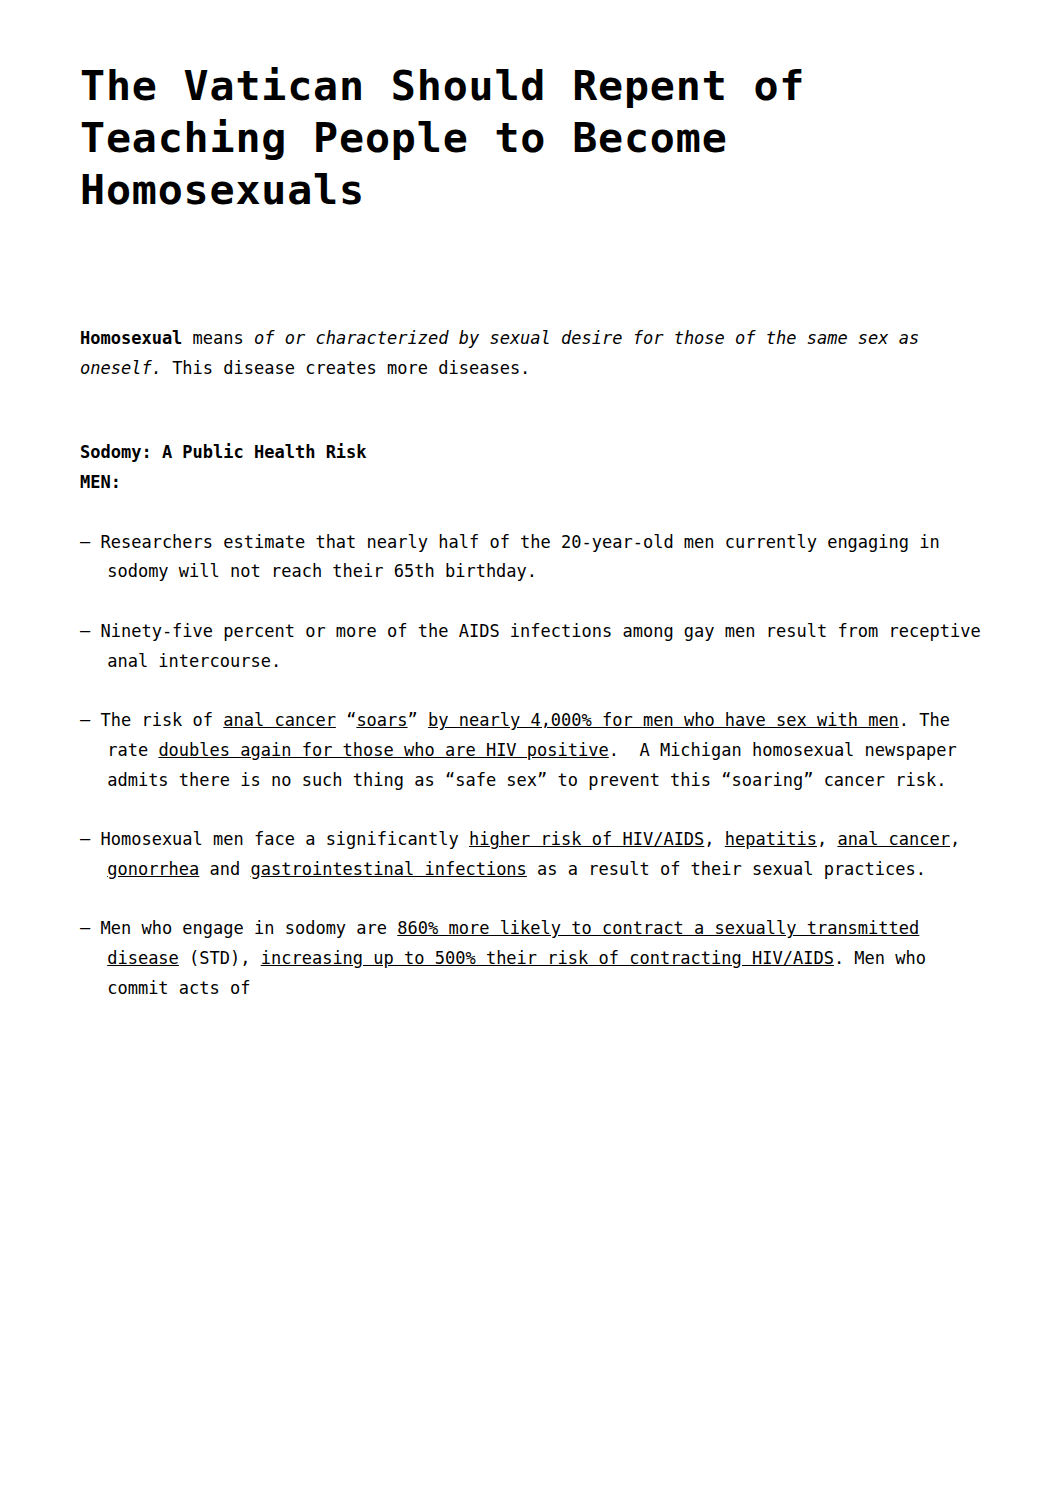The Vatican Should Repent of Teaching People to Become Homosexuals
Homosexual means of or characterized by sexual desire for those of the same sex as oneself. This disease creates more diseases.
Sodomy: A Public Health Risk
MEN:
— Researchers estimate that nearly half of the 20-year-old men currently engaging in sodomy will not reach their 65th birthday.
— Ninety-five percent or more of the AIDS infections among gay men result from receptive anal intercourse.
— The risk of anal cancer “soars” by nearly 4,000% for men who have sex with men. The rate doubles again for those who are HIV positive. A Michigan homosexual newspaper admits there is no such thing as “safe sex” to prevent this “soaring” cancer risk.
— Homosexual men face a significantly higher risk of HIV/AIDS, hepatitis, anal cancer, gonorrhea and gastrointestinal infections as a result of their sexual practices.
— Men who engage in sodomy are 860% more likely to contract a sexually transmitted disease (STD), increasing up to 500% their risk of contracting HIV/AIDS. Men who commit acts of